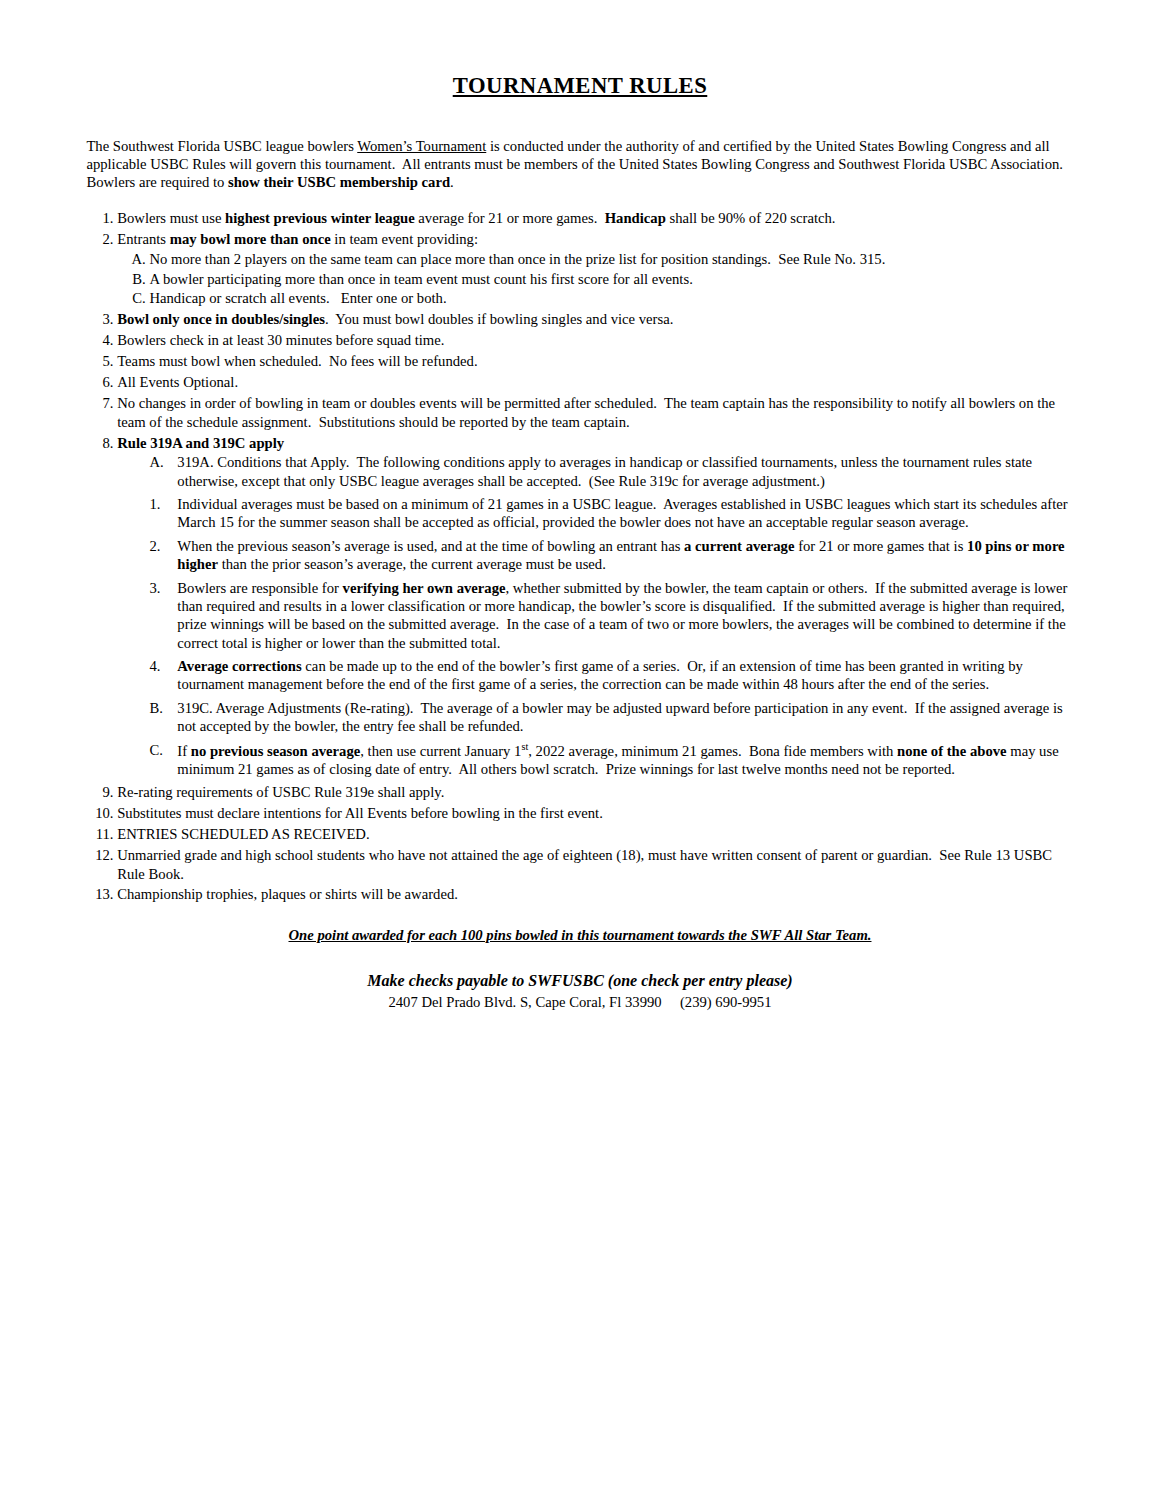TOURNAMENT RULES
The Southwest Florida USBC league bowlers Women’s Tournament is conducted under the authority of and certified by the United States Bowling Congress and all applicable USBC Rules will govern this tournament. All entrants must be members of the United States Bowling Congress and Southwest Florida USBC Association. Bowlers are required to show their USBC membership card.
Bowlers must use highest previous winter league average for 21 or more games. Handicap shall be 90% of 220 scratch.
Entrants may bowl more than once in team event providing:
No more than 2 players on the same team can place more than once in the prize list for position standings. See Rule No. 315.
A bowler participating more than once in team event must count his first score for all events.
Handicap or scratch all events. Enter one or both.
Bowl only once in doubles/singles. You must bowl doubles if bowling singles and vice versa.
Bowlers check in at least 30 minutes before squad time.
Teams must bowl when scheduled. No fees will be refunded.
All Events Optional.
No changes in order of bowling in team or doubles events will be permitted after scheduled. The team captain has the responsibility to notify all bowlers on the team of the schedule assignment. Substitutions should be reported by the team captain.
Rule 319A and 319C apply
A. 319A. Conditions that Apply. The following conditions apply to averages in handicap or classified tournaments, unless the tournament rules state otherwise, except that only USBC league averages shall be accepted. (See Rule 319c for average adjustment.)
1. Individual averages must be based on a minimum of 21 games in a USBC league. Averages established in USBC leagues which start its schedules after March 15 for the summer season shall be accepted as official, provided the bowler does not have an acceptable regular season average.
2. When the previous season’s average is used, and at the time of bowling an entrant has a current average for 21 or more games that is 10 pins or more higher than the prior season’s average, the current average must be used.
3. Bowlers are responsible for verifying her own average, whether submitted by the bowler, the team captain or others. If the submitted average is lower than required and results in a lower classification or more handicap, the bowler’s score is disqualified. If the submitted average is higher than required, prize winnings will be based on the submitted average. In the case of a team of two or more bowlers, the averages will be combined to determine if the correct total is higher or lower than the submitted total.
4. Average corrections can be made up to the end of the bowler’s first game of a series. Or, if an extension of time has been granted in writing by tournament management before the end of the first game of a series, the correction can be made within 48 hours after the end of the series.
B. 319C. Average Adjustments (Re-rating). The average of a bowler may be adjusted upward before participation in any event. If the assigned average is not accepted by the bowler, the entry fee shall be refunded.
C. If no previous season average, then use current January 1st, 2022 average, minimum 21 games. Bona fide members with none of the above may use minimum 21 games as of closing date of entry. All others bowl scratch. Prize winnings for last twelve months need not be reported.
Re-rating requirements of USBC Rule 319e shall apply.
Substitutes must declare intentions for All Events before bowling in the first event.
ENTRIES SCHEDULED AS RECEIVED.
Unmarried grade and high school students who have not attained the age of eighteen (18), must have written consent of parent or guardian. See Rule 13 USBC Rule Book.
Championship trophies, plaques or shirts will be awarded.
One point awarded for each 100 pins bowled in this tournament towards the SWF All Star Team.
Make checks payable to SWFUSBC (one check per entry please)
2407 Del Prado Blvd. S, Cape Coral, Fl 33990 (239) 690-9951